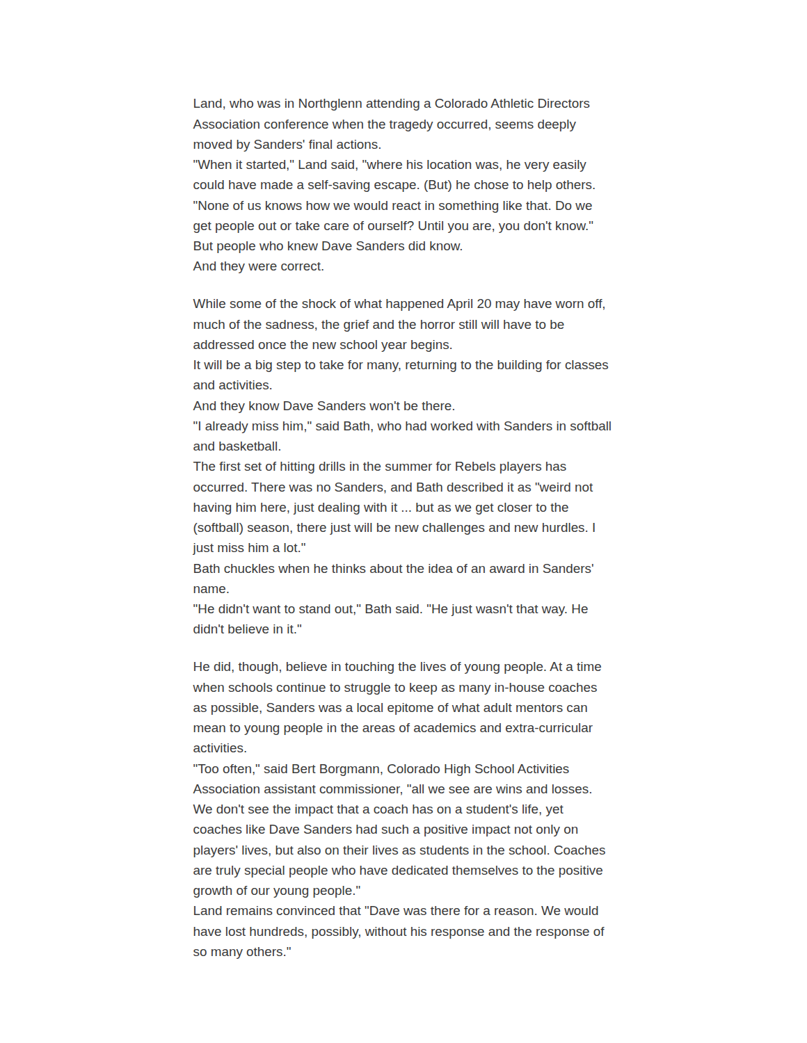Land, who was in Northglenn attending a Colorado Athletic Directors Association conference when the tragedy occurred, seems deeply moved by Sanders' final actions.
"When it started," Land said, "where his location was, he very easily could have made a self-saving escape. (But) he chose to help others.
"None of us knows how we would react in something like that. Do we get people out or take care of ourself? Until you are, you don't know."
But people who knew Dave Sanders did know.
And they were correct.
While some of the shock of what happened April 20 may have worn off, much of the sadness, the grief and the horror still will have to be addressed once the new school year begins.
It will be a big step to take for many, returning to the building for classes and activities.
And they know Dave Sanders won't be there.
"I already miss him," said Bath, who had worked with Sanders in softball and basketball.
The first set of hitting drills in the summer for Rebels players has occurred. There was no Sanders, and Bath described it as "weird not having him here, just dealing with it ... but as we get closer to the (softball) season, there just will be new challenges and new hurdles. I just miss him a lot."
Bath chuckles when he thinks about the idea of an award in Sanders' name.
"He didn't want to stand out," Bath said. "He just wasn't that way. He didn't believe in it."
He did, though, believe in touching the lives of young people. At a time when schools continue to struggle to keep as many in-house coaches as possible, Sanders was a local epitome of what adult mentors can mean to young people in the areas of academics and extra-curricular activities.
"Too often," said Bert Borgmann, Colorado High School Activities Association assistant commissioner, "all we see are wins and losses. We don't see the impact that a coach has on a student's life, yet coaches like Dave Sanders had such a positive impact not only on players' lives, but also on their lives as students in the school. Coaches are truly special people who have dedicated themselves to the positive growth of our young people."
Land remains convinced that "Dave was there for a reason. We would have lost hundreds, possibly, without his response and the response of so many others."